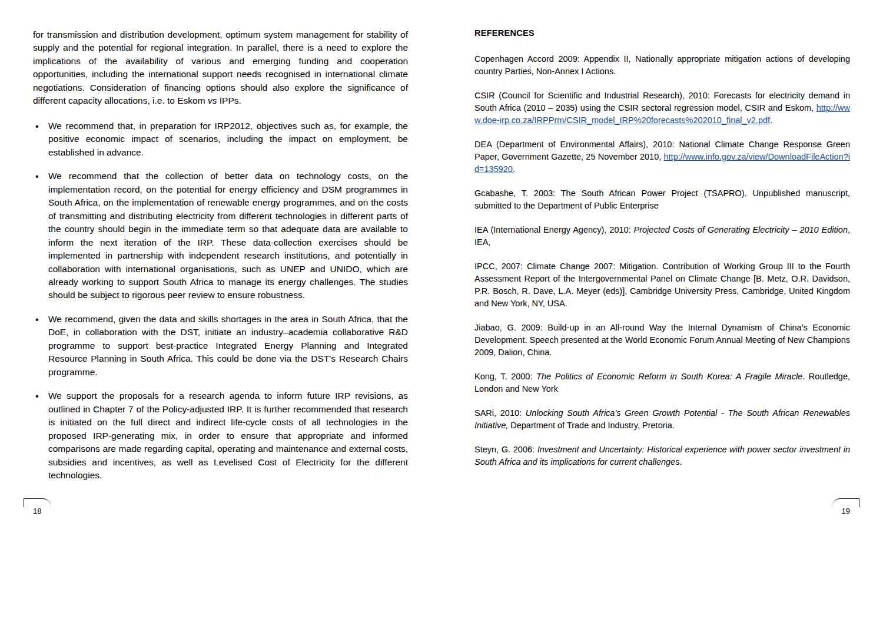for transmission and distribution development, optimum system management for stability of supply and the potential for regional integration. In parallel, there is a need to explore the implications of the availability of various and emerging funding and cooperation opportunities, including the international support needs recognised in international climate negotiations. Consideration of financing options should also explore the significance of different capacity allocations, i.e. to Eskom vs IPPs.
We recommend that, in preparation for IRP2012, objectives such as, for example, the positive economic impact of scenarios, including the impact on employment, be established in advance.
We recommend that the collection of better data on technology costs, on the implementation record, on the potential for energy efficiency and DSM programmes in South Africa, on the implementation of renewable energy programmes, and on the costs of transmitting and distributing electricity from different technologies in different parts of the country should begin in the immediate term so that adequate data are available to inform the next iteration of the IRP. These data-collection exercises should be implemented in partnership with independent research institutions, and potentially in collaboration with international organisations, such as UNEP and UNIDO, which are already working to support South Africa to manage its energy challenges. The studies should be subject to rigorous peer review to ensure robustness.
We recommend, given the data and skills shortages in the area in South Africa, that the DoE, in collaboration with the DST, initiate an industry–academia collaborative R&D programme to support best-practice Integrated Energy Planning and Integrated Resource Planning in South Africa. This could be done via the DST's Research Chairs programme.
We support the proposals for a research agenda to inform future IRP revisions, as outlined in Chapter 7 of the Policy-adjusted IRP. It is further recommended that research is initiated on the full direct and indirect life-cycle costs of all technologies in the proposed IRP-generating mix, in order to ensure that appropriate and informed comparisons are made regarding capital, operating and maintenance and external costs, subsidies and incentives, as well as Levelised Cost of Electricity for the different technologies.
18
REFERENCES
Copenhagen Accord 2009: Appendix II, Nationally appropriate mitigation actions of developing country Parties, Non-Annex I Actions.
CSIR (Council for Scientific and Industrial Research), 2010: Forecasts for electricity demand in South Africa (2010 – 2035) using the CSIR sectoral regression model, CSIR and Eskom, http://www.doe-irp.co.za/IRPPrm/CSIR_model_IRP%20forecasts%202010_final_v2.pdf.
DEA (Department of Environmental Affairs), 2010: National Climate Change Response Green Paper, Government Gazette, 25 November 2010, http://www.info.gov.za/view/DownloadFileAction?id=135920.
Gcabashe, T. 2003: The South African Power Project (TSAPRO). Unpublished manuscript, submitted to the Department of Public Enterprise
IEA (International Energy Agency), 2010: Projected Costs of Generating Electricity – 2010 Edition, IEA,
IPCC, 2007: Climate Change 2007: Mitigation. Contribution of Working Group III to the Fourth Assessment Report of the Intergovernmental Panel on Climate Change [B. Metz, O.R. Davidson, P.R. Bosch, R. Dave, L.A. Meyer (eds)], Cambridge University Press, Cambridge, United Kingdom and New York, NY, USA.
Jiabao, G. 2009: Build-up in an All-round Way the Internal Dynamism of China's Economic Development. Speech presented at the World Economic Forum Annual Meeting of New Champions 2009, Dalion, China.
Kong, T. 2000: The Politics of Economic Reform in South Korea: A Fragile Miracle. Routledge, London and New York
SARi, 2010: Unlocking South Africa's Green Growth Potential - The South African Renewables Initiative, Department of Trade and Industry, Pretoria.
Steyn, G. 2006: Investment and Uncertainty: Historical experience with power sector investment in South Africa and its implications for current challenges.
19